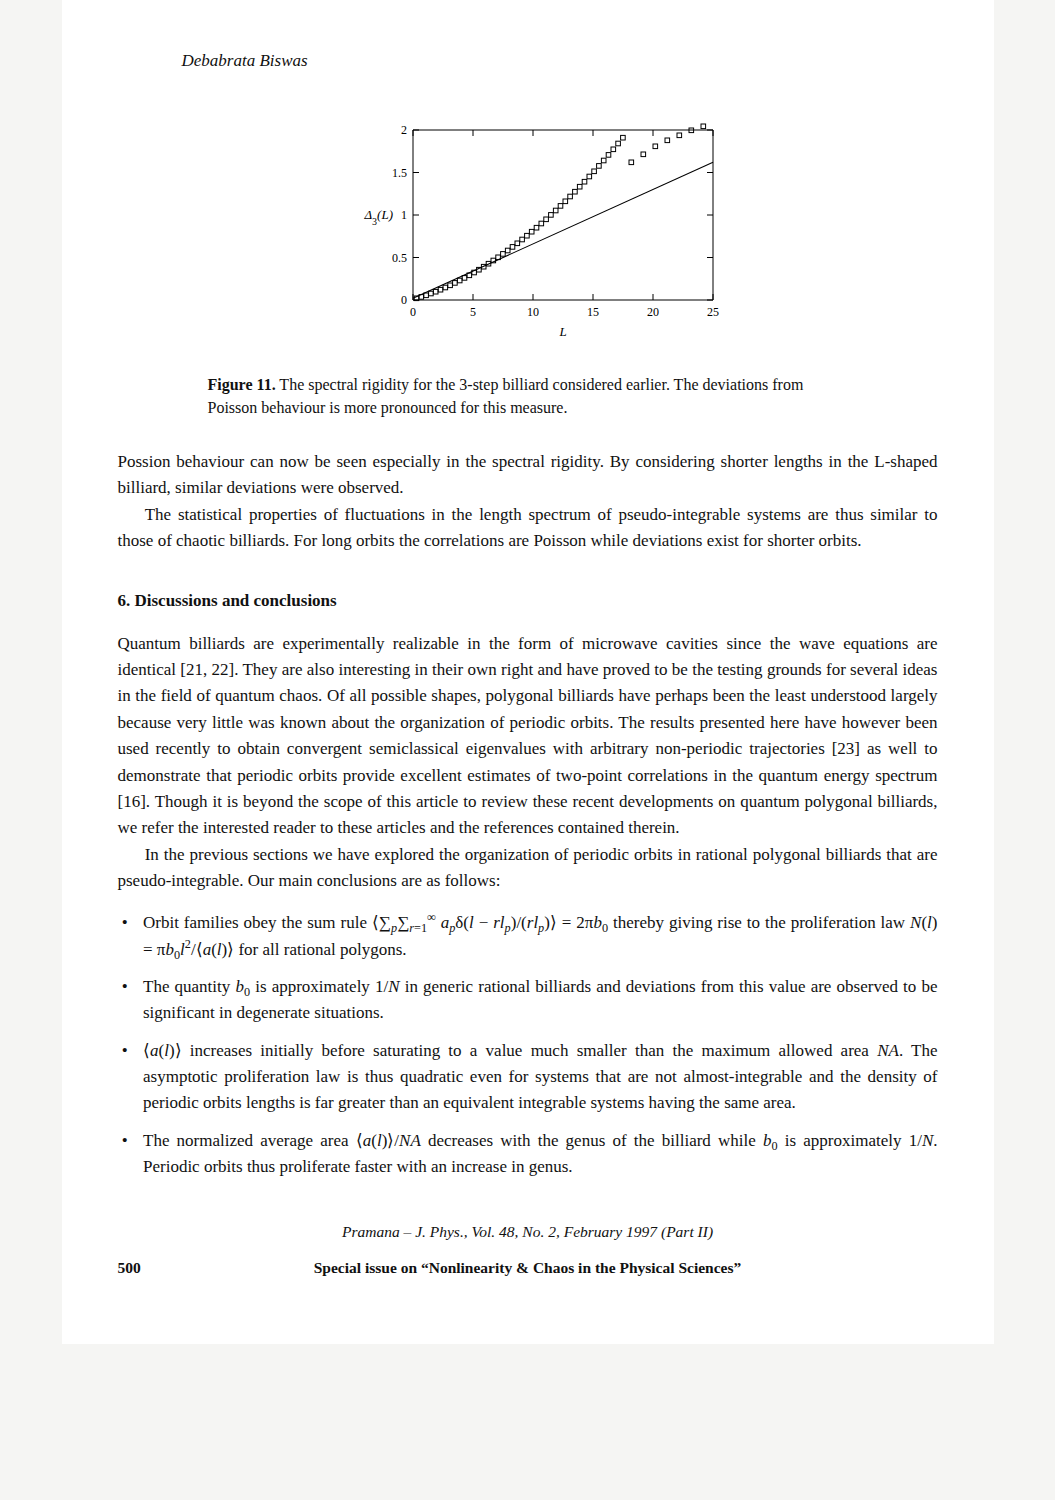Debabrata Biswas
0 1 2 0.5 1.5 0 5 10 15 20 25 L Δ3(L)
Figure 11. The spectral rigidity for the 3-step billiard considered earlier. The deviations from Poisson behaviour is more pronounced for this measure.
Possion behaviour can now be seen especially in the spectral rigidity. By considering shorter lengths in the L-shaped billiard, similar deviations were observed.
The statistical properties of fluctuations in the length spectrum of pseudo-integrable systems are thus similar to those of chaotic billiards. For long orbits the correlations are Poisson while deviations exist for shorter orbits.
6. Discussions and conclusions
Quantum billiards are experimentally realizable in the form of microwave cavities since the wave equations are identical [21, 22]. They are also interesting in their own right and have proved to be the testing grounds for several ideas in the field of quantum chaos. Of all possible shapes, polygonal billiards have perhaps been the least understood largely because very little was known about the organization of periodic orbits. The results presented here have however been used recently to obtain convergent semiclassical eigenvalues with arbitrary non-periodic trajectories [23] as well to demonstrate that periodic orbits provide excellent estimates of two-point correlations in the quantum energy spectrum [16]. Though it is beyond the scope of this article to review these recent developments on quantum polygonal billiards, we refer the interested reader to these articles and the references contained therein.
In the previous sections we have explored the organization of periodic orbits in rational polygonal billiards that are pseudo-integrable. Our main conclusions are as follows:
Orbit families obey the sum rule ⟨∑p∑r=1∞ apδ(l − rlp)/(rlp)⟩ = 2πb0 thereby giving rise to the proliferation law N(l) = πb0l2/⟨a(l)⟩ for all rational polygons.
The quantity b0 is approximately 1/N in generic rational billiards and deviations from this value are observed to be significant in degenerate situations.
⟨a(l)⟩ increases initially before saturating to a value much smaller than the maximum allowed area NA. The asymptotic proliferation law is thus quadratic even for systems that are not almost-integrable and the density of periodic orbits lengths is far greater than an equivalent integrable systems having the same area.
The normalized average area ⟨a(l)⟩/NA decreases with the genus of the billiard while b0 is approximately 1/N. Periodic orbits thus proliferate faster with an increase in genus.
Pramana – J. Phys., Vol. 48, No. 2, February 1997 (Part II)
500 Special issue on “Nonlinearity & Chaos in the Physical Sciences”